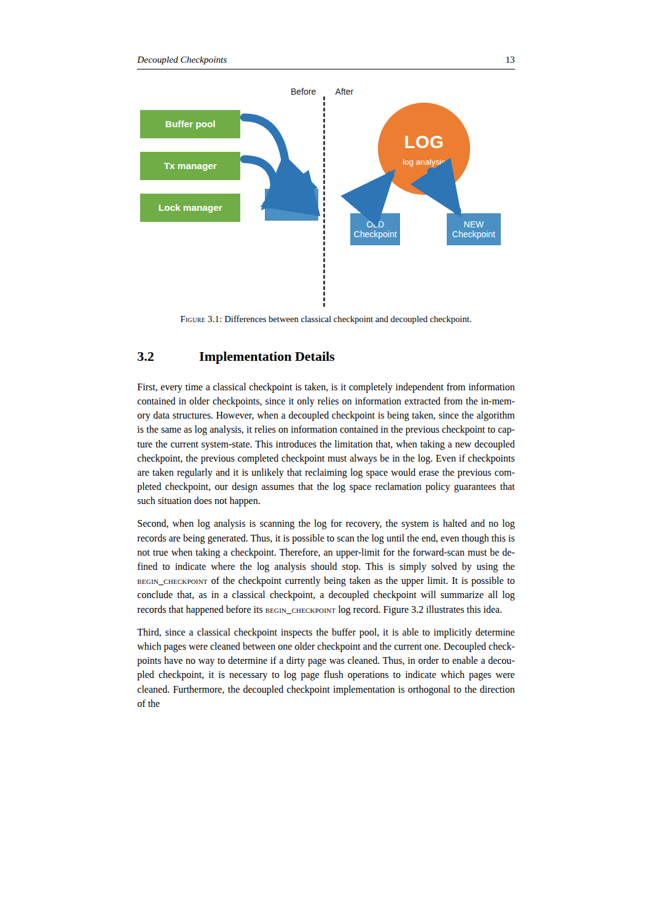Decoupled Checkpoints 13
Before After
Buffer pool
Tx manager
Lock manager
Checkpoint
LOG log analysis
OLD Checkpoint
NEW Checkpoint
Figure 3.1: Differences between classical checkpoint and decoupled checkpoint.
3.2 Implementation Details
First, every time a classical checkpoint is taken, is it completely independent from information contained in older checkpoints, since it only relies on information extracted from the in-memory data structures. However, when a decoupled checkpoint is being taken, since the algorithm is the same as log analysis, it relies on information contained in the previous checkpoint to capture the current system-state. This introduces the limitation that, when taking a new decoupled checkpoint, the previous completed checkpoint must always be in the log. Even if checkpoints are taken regularly and it is unlikely that reclaiming log space would erase the previous completed checkpoint, our design assumes that the log space reclamation policy guarantees that such situation does not happen.
Second, when log analysis is scanning the log for recovery, the system is halted and no log records are being generated. Thus, it is possible to scan the log until the end, even though this is not true when taking a checkpoint. Therefore, an upper-limit for the forward-scan must be defined to indicate where the log analysis should stop. This is simply solved by using the begin_checkpoint of the checkpoint currently being taken as the upper limit. It is possible to conclude that, as in a classical checkpoint, a decoupled checkpoint will summarize all log records that happened before its begin_checkpoint log record. Figure 3.2 illustrates this idea.
Third, since a classical checkpoint inspects the buffer pool, it is able to implicitly determine which pages were cleaned between one older checkpoint and the current one. Decoupled checkpoints have no way to determine if a dirty page was cleaned. Thus, in order to enable a decoupled checkpoint, it is necessary to log page flush operations to indicate which pages were cleaned. Furthermore, the decoupled checkpoint implementation is orthogonal to the direction of the